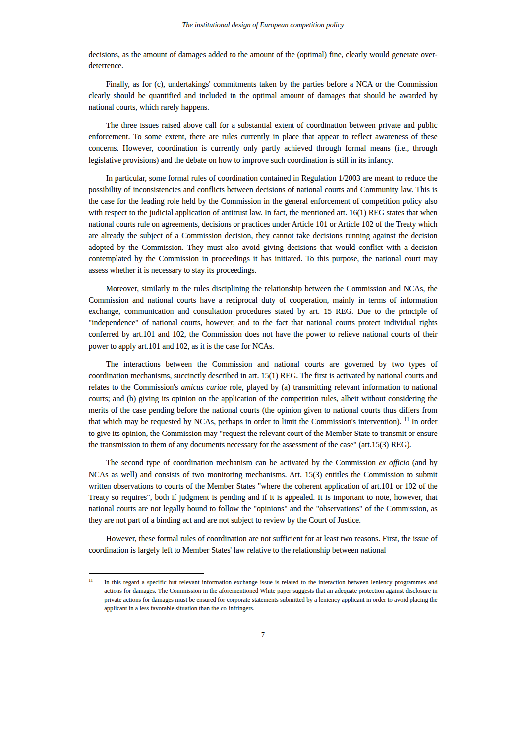The institutional design of European competition policy
decisions, as the amount of damages added to the amount of the (optimal) fine, clearly would generate over-deterrence.
Finally, as for (c), undertakings' commitments taken by the parties before a NCA or the Commission clearly should be quantified and included in the optimal amount of damages that should be awarded by national courts, which rarely happens.
The three issues raised above call for a substantial extent of coordination between private and public enforcement. To some extent, there are rules currently in place that appear to reflect awareness of these concerns. However, coordination is currently only partly achieved through formal means (i.e., through legislative provisions) and the debate on how to improve such coordination is still in its infancy.
In particular, some formal rules of coordination contained in Regulation 1/2003 are meant to reduce the possibility of inconsistencies and conflicts between decisions of national courts and Community law. This is the case for the leading role held by the Commission in the general enforcement of competition policy also with respect to the judicial application of antitrust law. In fact, the mentioned art. 16(1) REG states that when national courts rule on agreements, decisions or practices under Article 101 or Article 102 of the Treaty which are already the subject of a Commission decision, they cannot take decisions running against the decision adopted by the Commission. They must also avoid giving decisions that would conflict with a decision contemplated by the Commission in proceedings it has initiated. To this purpose, the national court may assess whether it is necessary to stay its proceedings.
Moreover, similarly to the rules disciplining the relationship between the Commission and NCAs, the Commission and national courts have a reciprocal duty of cooperation, mainly in terms of information exchange, communication and consultation procedures stated by art. 15 REG. Due to the principle of "independence" of national courts, however, and to the fact that national courts protect individual rights conferred by art.101 and 102, the Commission does not have the power to relieve national courts of their power to apply art.101 and 102, as it is the case for NCAs.
The interactions between the Commission and national courts are governed by two types of coordination mechanisms, succinctly described in art. 15(1) REG. The first is activated by national courts and relates to the Commission's amicus curiae role, played by (a) transmitting relevant information to national courts; and (b) giving its opinion on the application of the competition rules, albeit without considering the merits of the case pending before the national courts (the opinion given to national courts thus differs from that which may be requested by NCAs, perhaps in order to limit the Commission's intervention). 11 In order to give its opinion, the Commission may "request the relevant court of the Member State to transmit or ensure the transmission to them of any documents necessary for the assessment of the case" (art.15(3) REG).
The second type of coordination mechanism can be activated by the Commission ex officio (and by NCAs as well) and consists of two monitoring mechanisms. Art. 15(3) entitles the Commission to submit written observations to courts of the Member States "where the coherent application of art.101 or 102 of the Treaty so requires", both if judgment is pending and if it is appealed. It is important to note, however, that national courts are not legally bound to follow the "opinions" and the "observations" of the Commission, as they are not part of a binding act and are not subject to review by the Court of Justice.
However, these formal rules of coordination are not sufficient for at least two reasons. First, the issue of coordination is largely left to Member States' law relative to the relationship between national
11
In this regard a specific but relevant information exchange issue is related to the interaction between leniency programmes and actions for damages. The Commission in the aforementioned White paper suggests that an adequate protection against disclosure in private actions for damages must be ensured for corporate statements submitted by a leniency applicant in order to avoid placing the applicant in a less favorable situation than the co-infringers.
7